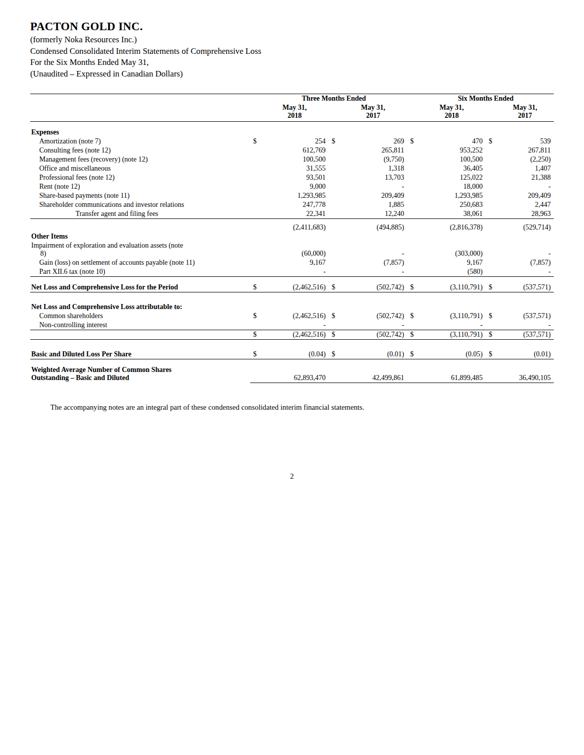PACTON GOLD INC.
(formerly Noka Resources Inc.)
Condensed Consolidated Interim Statements of Comprehensive Loss
For the Six Months Ended May 31,
(Unaudited – Expressed in Canadian Dollars)
| | | Three Months Ended | | Six Months Ended |
| | | May 31, 2018 | | May 31, 2017 | | May 31, 2018 | | May 31, 2017 |
| Expenses | |
| Amortization (note 7) | $ | 254 | $ | 269 | $ | 470 | $ | 539 |
| Consulting fees (note 12) | | 612,769 | | 265,811 | | 953,252 | | 267,811 |
| Management fees (recovery) (note 12) | | 100,500 | | (9,750) | | 100,500 | | (2,250) |
| Office and miscellaneous | | 31,555 | | 1,318 | | 36,405 | | 1,407 |
| Professional fees (note 12) | | 93,501 | | 13,703 | | 125,022 | | 21,388 |
| Rent (note 12) | | 9,000 | | - | | 18,000 | | - |
| Share-based payments (note 11) | | 1,293,985 | | 209,409 | | 1,293,985 | | 209,409 |
| Shareholder communications and investor relations | | 247,778 | | 1,885 | | 250,683 | | 2,447 |
| Transfer agent and filing fees | | 22,341 | | 12,240 | | 38,061 | | 28,963 |
| | | (2,411,683) | | (494,885) | | (2,816,378) | | (529,714) |
| Other Items | |
| Impairment of exploration and evaluation assets (note 8) | | (60,000) | | - | | (303,000) | | - |
| Gain (loss) on settlement of accounts payable (note 11) | | 9,167 | | (7,857) | | 9,167 | | (7,857) |
| Part XII.6 tax (note 10) | | - | | - | | (580) | | - |
| Net Loss and Comprehensive Loss for the Period | $ | (2,462,516) | $ | (502,742) | $ | (3,110,791) | $ | (537,571) |
| Net Loss and Comprehensive Loss attributable to: | |
| Common shareholders | $ | (2,462,516) | $ | (502,742) | $ | (3,110,791) | $ | (537,571) |
| Non-controlling interest | | - | | - | | - | | - |
| | $ | (2,462,516) | $ | (502,742) | $ | (3,110,791) | $ | (537,571) |
| Basic and Diluted Loss Per Share | $ | (0.04) | $ | (0.01) | $ | (0.05) | $ | (0.01) |
| Weighted Average Number of Common Shares Outstanding – Basic and Diluted | | 62,893,470 | | 42,499,861 | | 61,899,485 | | 36,490,105 |
The accompanying notes are an integral part of these condensed consolidated interim financial statements.
2